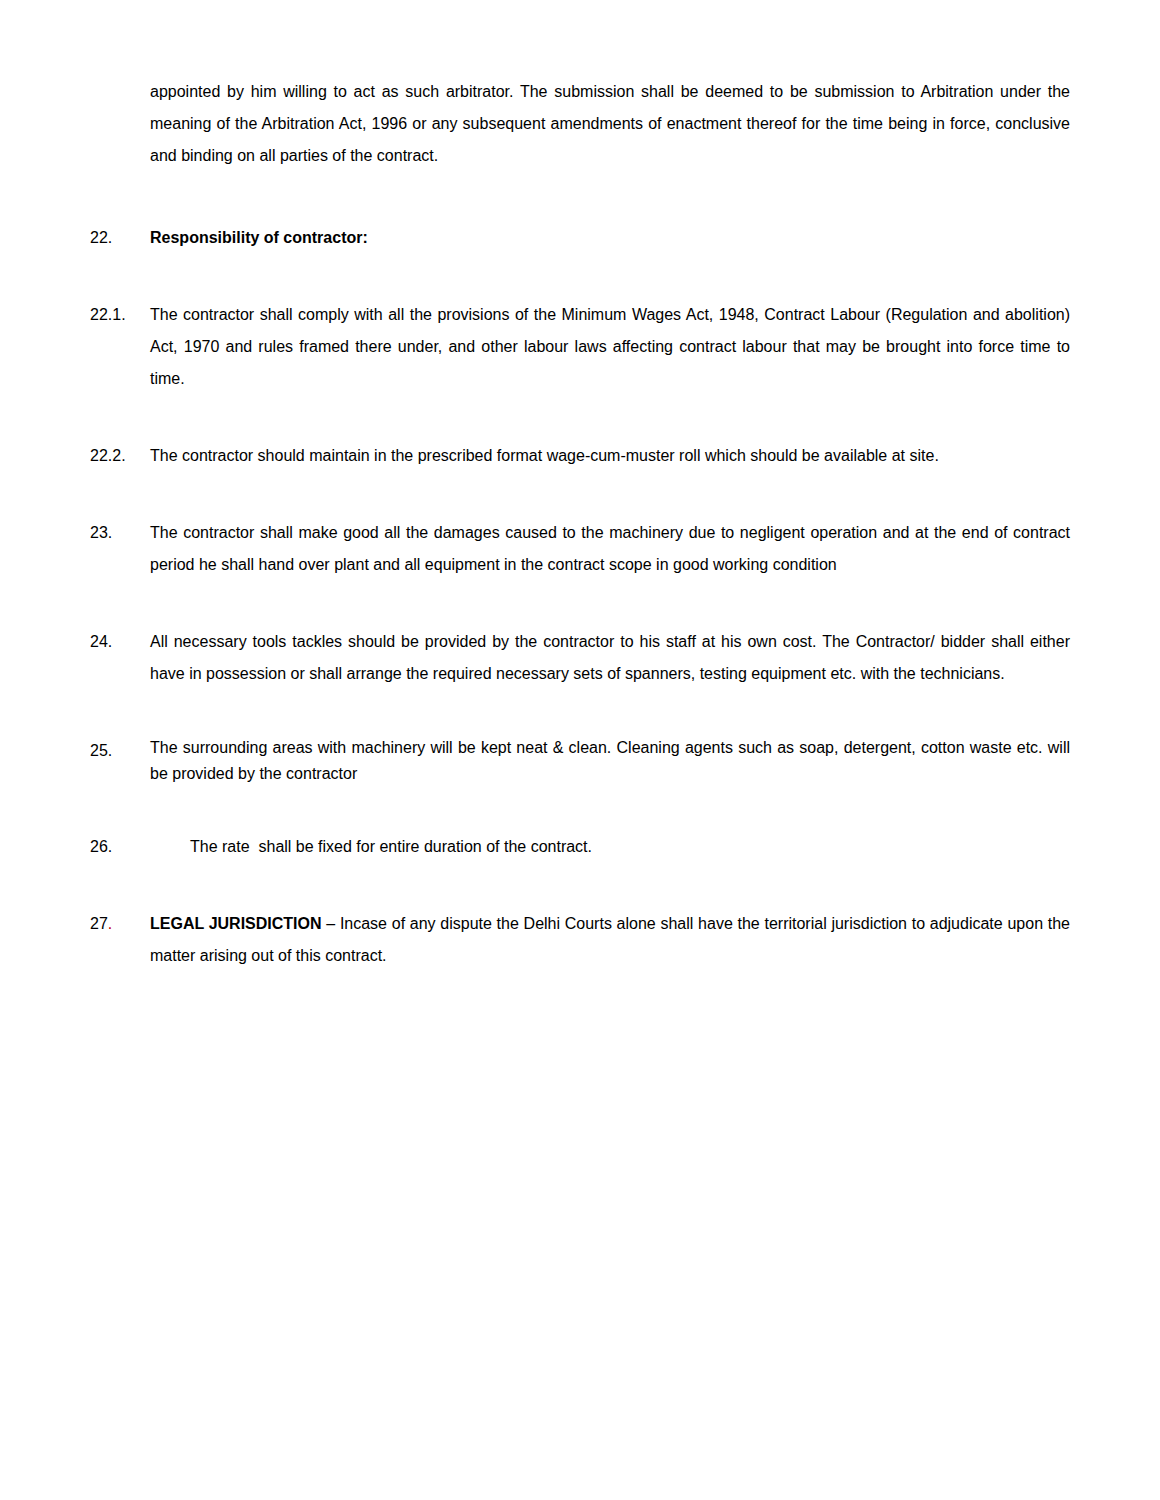appointed by him willing to act as such arbitrator. The submission shall be deemed to be submission to Arbitration under the meaning of the Arbitration Act, 1996 or any subsequent amendments of enactment thereof for the time being in force, conclusive and binding on all parties of the contract.
22.
Responsibility of contractor:
22.1.
The contractor shall comply with all the provisions of the Minimum Wages Act, 1948, Contract Labour (Regulation and abolition) Act, 1970 and rules framed there under, and other labour laws affecting contract labour that may be brought into force time to time.
22.2.
The contractor should maintain in the prescribed format wage-cum-muster roll which should be available at site.
23.
The contractor shall make good all the damages caused to the machinery due to negligent operation and at the end of contract period he shall hand over plant and all equipment in the contract scope in good working condition
24.
All necessary tools tackles should be provided by the contractor to his staff at his own cost. The Contractor/ bidder shall either have in possession or shall arrange the required necessary sets of spanners, testing equipment etc. with the technicians.
25.
The surrounding areas with machinery will be kept neat & clean. Cleaning agents such as soap, detergent, cotton waste etc. will be provided by the contractor
26.
The rate shall be fixed for entire duration of the contract.
27.
LEGAL JURISDICTION – Incase of any dispute the Delhi Courts alone shall have the territorial jurisdiction to adjudicate upon the matter arising out of this contract.